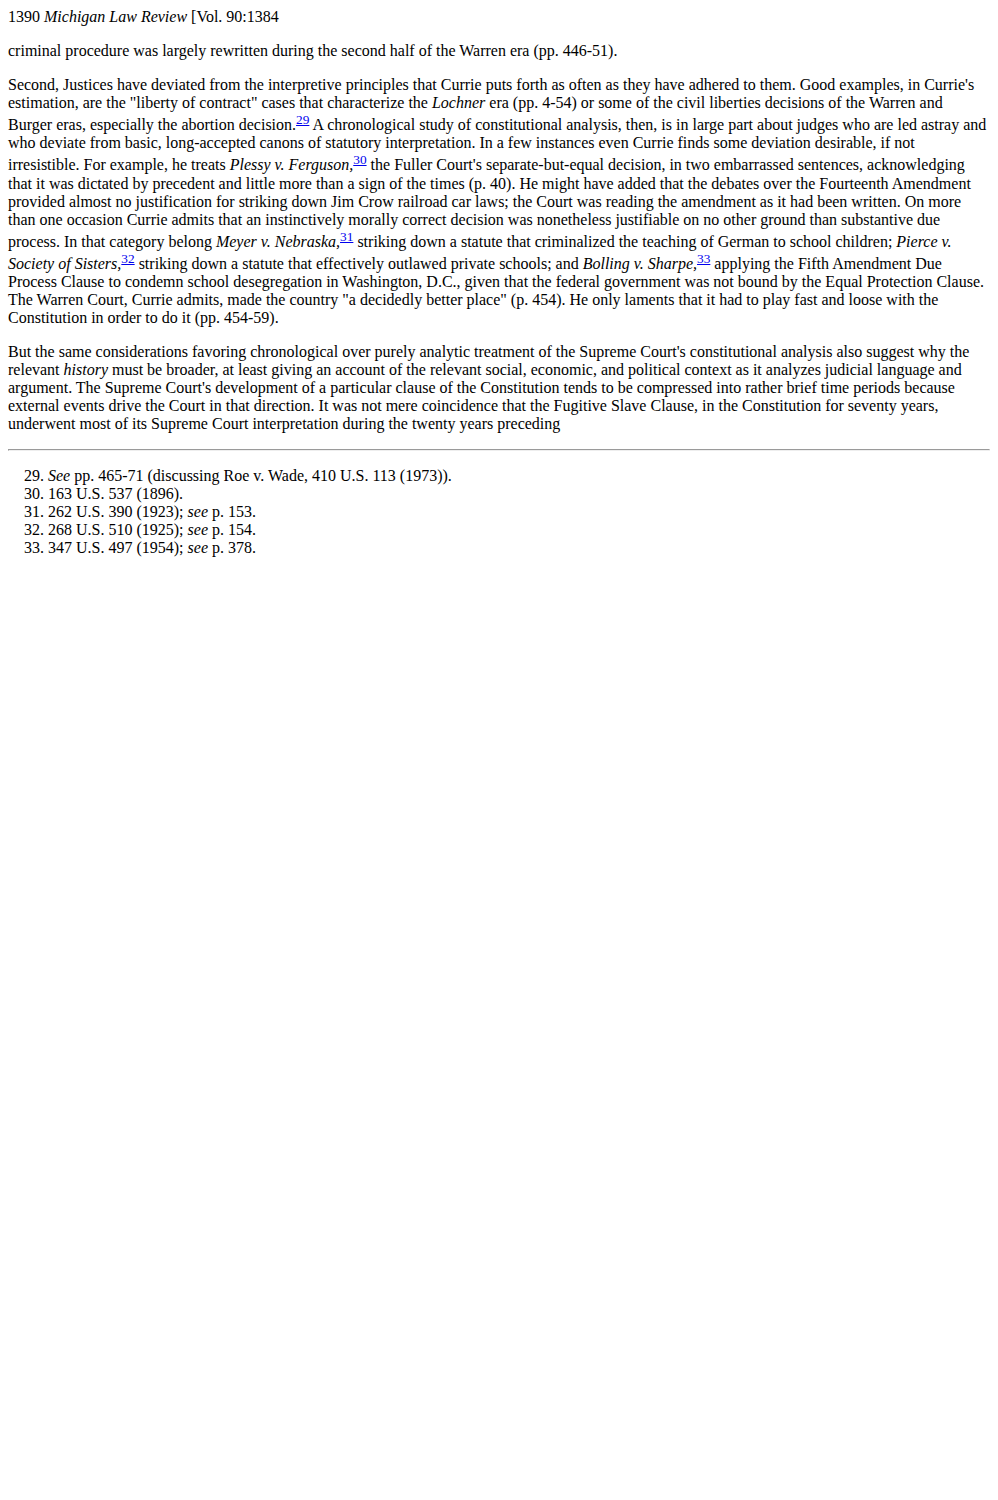1390 Michigan Law Review [Vol. 90:1384
criminal procedure was largely rewritten during the second half of the Warren era (pp. 446-51).
Second, Justices have deviated from the interpretive principles that Currie puts forth as often as they have adhered to them. Good examples, in Currie's estimation, are the "liberty of contract" cases that characterize the Lochner era (pp. 4-54) or some of the civil liberties decisions of the Warren and Burger eras, especially the abortion decision.29 A chronological study of constitutional analysis, then, is in large part about judges who are led astray and who deviate from basic, long-accepted canons of statutory interpretation. In a few instances even Currie finds some deviation desirable, if not irresistible. For example, he treats Plessy v. Ferguson,30 the Fuller Court's separate-but-equal decision, in two embarrassed sentences, acknowledging that it was dictated by precedent and little more than a sign of the times (p. 40). He might have added that the debates over the Fourteenth Amendment provided almost no justification for striking down Jim Crow railroad car laws; the Court was reading the amendment as it had been written. On more than one occasion Currie admits that an instinctively morally correct decision was nonetheless justifiable on no other ground than substantive due process. In that category belong Meyer v. Nebraska,31 striking down a statute that criminalized the teaching of German to school children; Pierce v. Society of Sisters,32 striking down a statute that effectively outlawed private schools; and Bolling v. Sharpe,33 applying the Fifth Amendment Due Process Clause to condemn school desegregation in Washington, D.C., given that the federal government was not bound by the Equal Protection Clause. The Warren Court, Currie admits, made the country "a decidedly better place" (p. 454). He only laments that it had to play fast and loose with the Constitution in order to do it (pp. 454-59).
But the same considerations favoring chronological over purely analytic treatment of the Supreme Court's constitutional analysis also suggest why the relevant history must be broader, at least giving an account of the relevant social, economic, and political context as it analyzes judicial language and argument. The Supreme Court's development of a particular clause of the Constitution tends to be compressed into rather brief time periods because external events drive the Court in that direction. It was not mere coincidence that the Fugitive Slave Clause, in the Constitution for seventy years, underwent most of its Supreme Court interpretation during the twenty years preceding
See pp. 465-71 (discussing Roe v. Wade, 410 U.S. 113 (1973)).
163 U.S. 537 (1896).
262 U.S. 390 (1923); see p. 153.
268 U.S. 510 (1925); see p. 154.
347 U.S. 497 (1954); see p. 378.